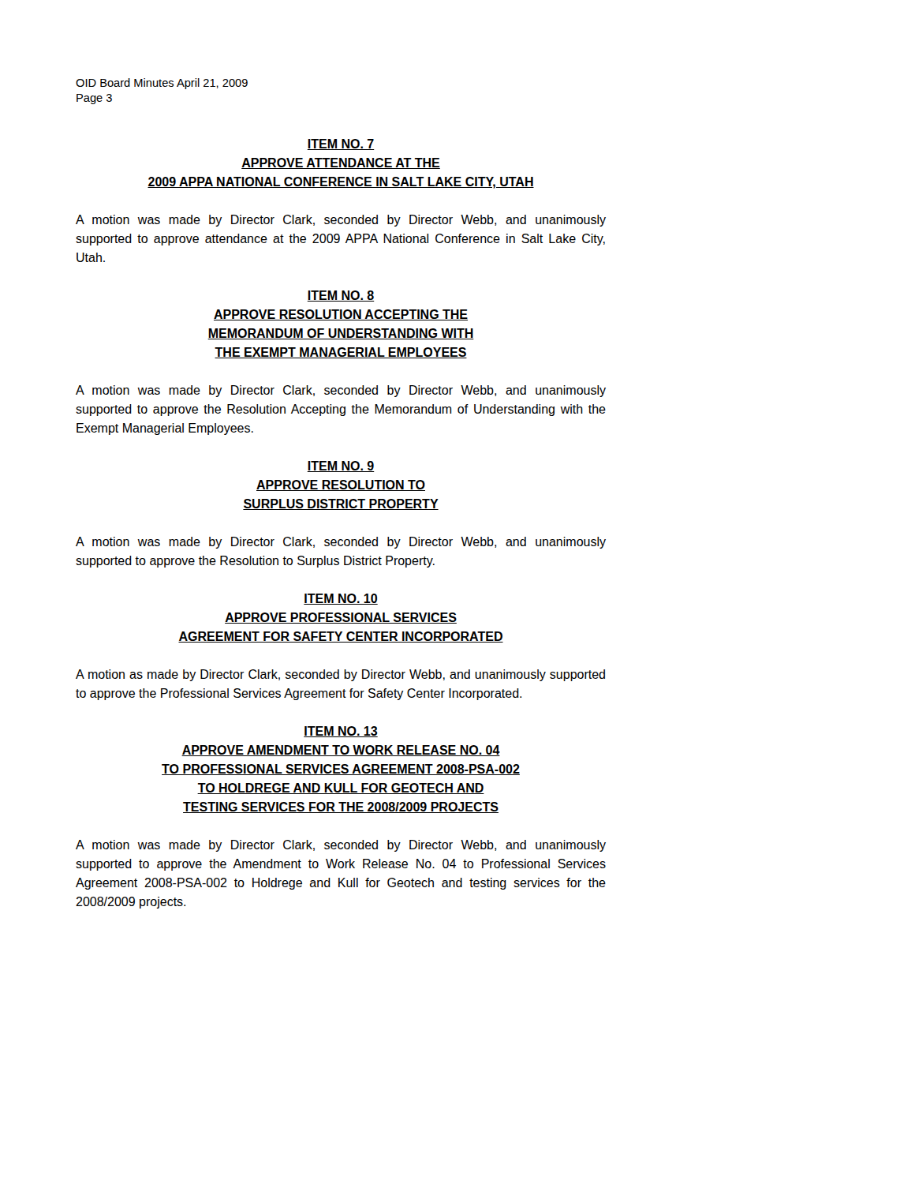OID Board Minutes April 21, 2009
Page 3
ITEM NO. 7
APPROVE ATTENDANCE AT THE
2009 APPA NATIONAL CONFERENCE IN SALT LAKE CITY, UTAH
A motion was made by Director Clark, seconded by Director Webb, and unanimously supported to approve attendance at the 2009 APPA National Conference in Salt Lake City, Utah.
ITEM NO. 8
APPROVE RESOLUTION ACCEPTING THE
MEMORANDUM OF UNDERSTANDING WITH
THE EXEMPT MANAGERIAL EMPLOYEES
A motion was made by Director Clark, seconded by Director Webb, and unanimously supported to approve the Resolution Accepting the Memorandum of Understanding with the Exempt Managerial Employees.
ITEM NO. 9
APPROVE RESOLUTION TO
SURPLUS DISTRICT PROPERTY
A motion was made by Director Clark, seconded by Director Webb, and unanimously supported to approve the Resolution to Surplus District Property.
ITEM NO. 10
APPROVE PROFESSIONAL SERVICES
AGREEMENT FOR SAFETY CENTER INCORPORATED
A motion as made by Director Clark, seconded by Director Webb, and unanimously supported to approve the Professional Services Agreement for Safety Center Incorporated.
ITEM NO. 13
APPROVE AMENDMENT TO WORK RELEASE NO. 04
TO PROFESSIONAL SERVICES AGREEMENT 2008-PSA-002
TO HOLDREGE AND KULL FOR GEOTECH AND
TESTING SERVICES FOR THE 2008/2009 PROJECTS
A motion was made by Director Clark, seconded by Director Webb, and unanimously supported to approve the Amendment to Work Release No. 04 to Professional Services Agreement 2008-PSA-002 to Holdrege and Kull for Geotech and testing services for the 2008/2009 projects.